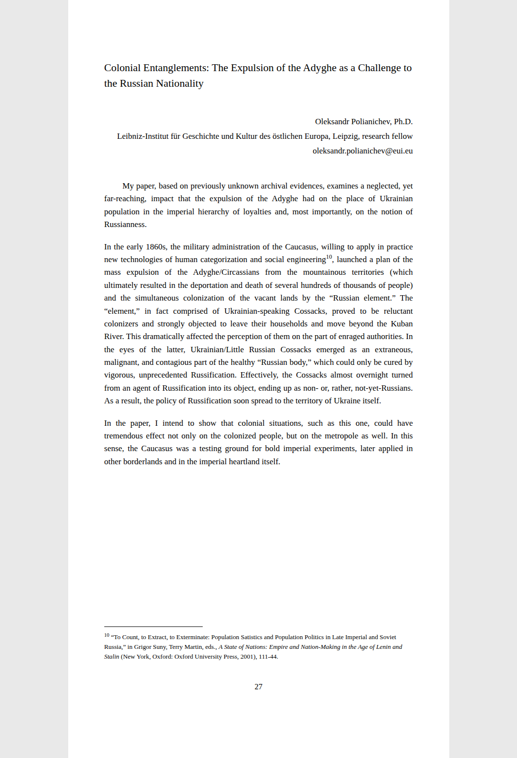Colonial Entanglements: The Expulsion of the Adyghe as a Challenge to the Russian Nationality
Oleksandr Polianichev, Ph.D.
Leibniz-Institut für Geschichte und Kultur des östlichen Europa, Leipzig, research fellow
oleksandr.polianichev@eui.eu
My paper, based on previously unknown archival evidences, examines a neglected, yet far-reaching, impact that the expulsion of the Adyghe had on the place of Ukrainian population in the imperial hierarchy of loyalties and, most importantly, on the notion of Russianness.
In the early 1860s, the military administration of the Caucasus, willing to apply in practice new technologies of human categorization and social engineering10, launched a plan of the mass expulsion of the Adyghe/Circassians from the mountainous territories (which ultimately resulted in the deportation and death of several hundreds of thousands of people) and the simultaneous colonization of the vacant lands by the “Russian element.” The “element,” in fact comprised of Ukrainian-speaking Cossacks, proved to be reluctant colonizers and strongly objected to leave their households and move beyond the Kuban River. This dramatically affected the perception of them on the part of enraged authorities. In the eyes of the latter, Ukrainian/Little Russian Cossacks emerged as an extraneous, malignant, and contagious part of the healthy “Russian body,” which could only be cured by vigorous, unprecedented Russification. Effectively, the Cossacks almost overnight turned from an agent of Russification into its object, ending up as non- or, rather, not-yet-Russians. As a result, the policy of Russification soon spread to the territory of Ukraine itself.
In the paper, I intend to show that colonial situations, such as this one, could have tremendous effect not only on the colonized people, but on the metropole as well. In this sense, the Caucasus was a testing ground for bold imperial experiments, later applied in other borderlands and in the imperial heartland itself.
10 “To Count, to Extract, to Exterminate: Population Satistics and Population Politics in Late Imperial and Soviet Russia,” in Grigor Suny, Terry Martin, eds., A State of Nations: Empire and Nation-Making in the Age of Lenin and Stalin (New York, Oxford: Oxford University Press, 2001), 111-44.
27